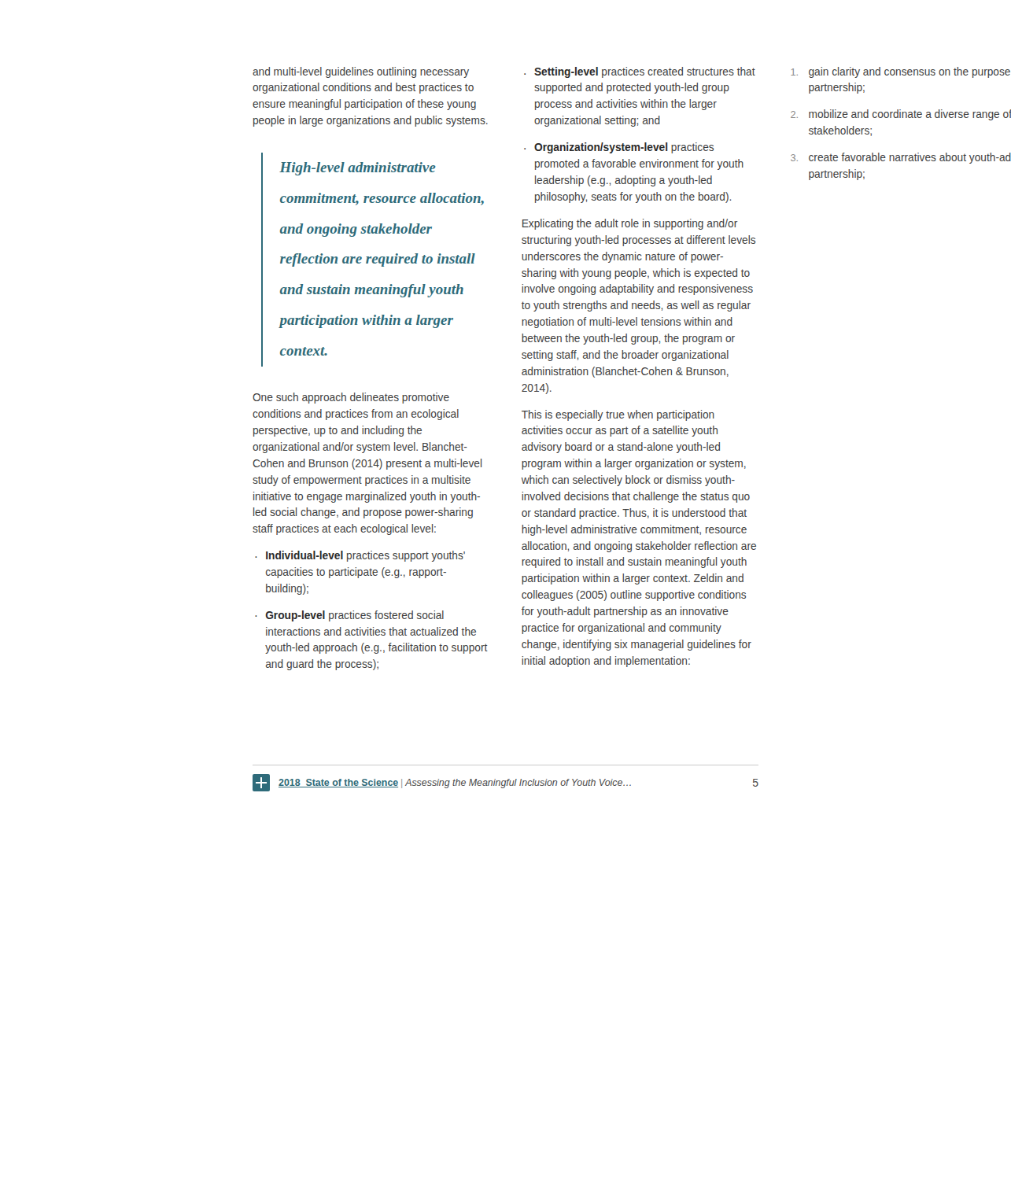and multi-level guidelines outlining necessary organizational conditions and best practices to ensure meaningful participation of these young people in large organizations and public systems.
High-level administrative commitment, resource allocation, and ongoing stakeholder reflection are required to install and sustain meaningful youth participation within a larger context.
One such approach delineates promotive conditions and practices from an ecological perspective, up to and including the organizational and/or system level. Blanchet-Cohen and Brunson (2014) present a multi-level study of empowerment practices in a multisite initiative to engage marginalized youth in youth-led social change, and propose power-sharing staff practices at each ecological level:
Individual-level practices support youths' capacities to participate (e.g., rapport-building);
Group-level practices fostered social interactions and activities that actualized the youth-led approach (e.g., facilitation to support and guard the process);
Setting-level practices created structures that supported and protected youth-led group process and activities within the larger organizational setting; and
Organization/system-level practices promoted a favorable environment for youth leadership (e.g., adopting a youth-led philosophy, seats for youth on the board).
Explicating the adult role in supporting and/or structuring youth-led processes at different levels underscores the dynamic nature of power-sharing with young people, which is expected to involve ongoing adaptability and responsiveness to youth strengths and needs, as well as regular negotiation of multi-level tensions within and between the youth-led group, the program or setting staff, and the broader organizational administration (Blanchet-Cohen & Brunson, 2014).
This is especially true when participation activities occur as part of a satellite youth advisory board or a stand-alone youth-led program within a larger organization or system, which can selectively block or dismiss youth-involved decisions that challenge the status quo or standard practice. Thus, it is understood that high-level administrative commitment, resource allocation, and ongoing stakeholder reflection are required to install and sustain meaningful youth participation within a larger context. Zeldin and colleagues (2005) outline supportive conditions for youth-adult partnership as an innovative practice for organizational and community change, identifying six managerial guidelines for initial adoption and implementation:
gain clarity and consensus on the purpose of partnership;
mobilize and coordinate a diverse range of stakeholders;
create favorable narratives about youth-adult partnership;
2018 State of the Science|Assessing the Meaningful Inclusion of Youth Voice…
5